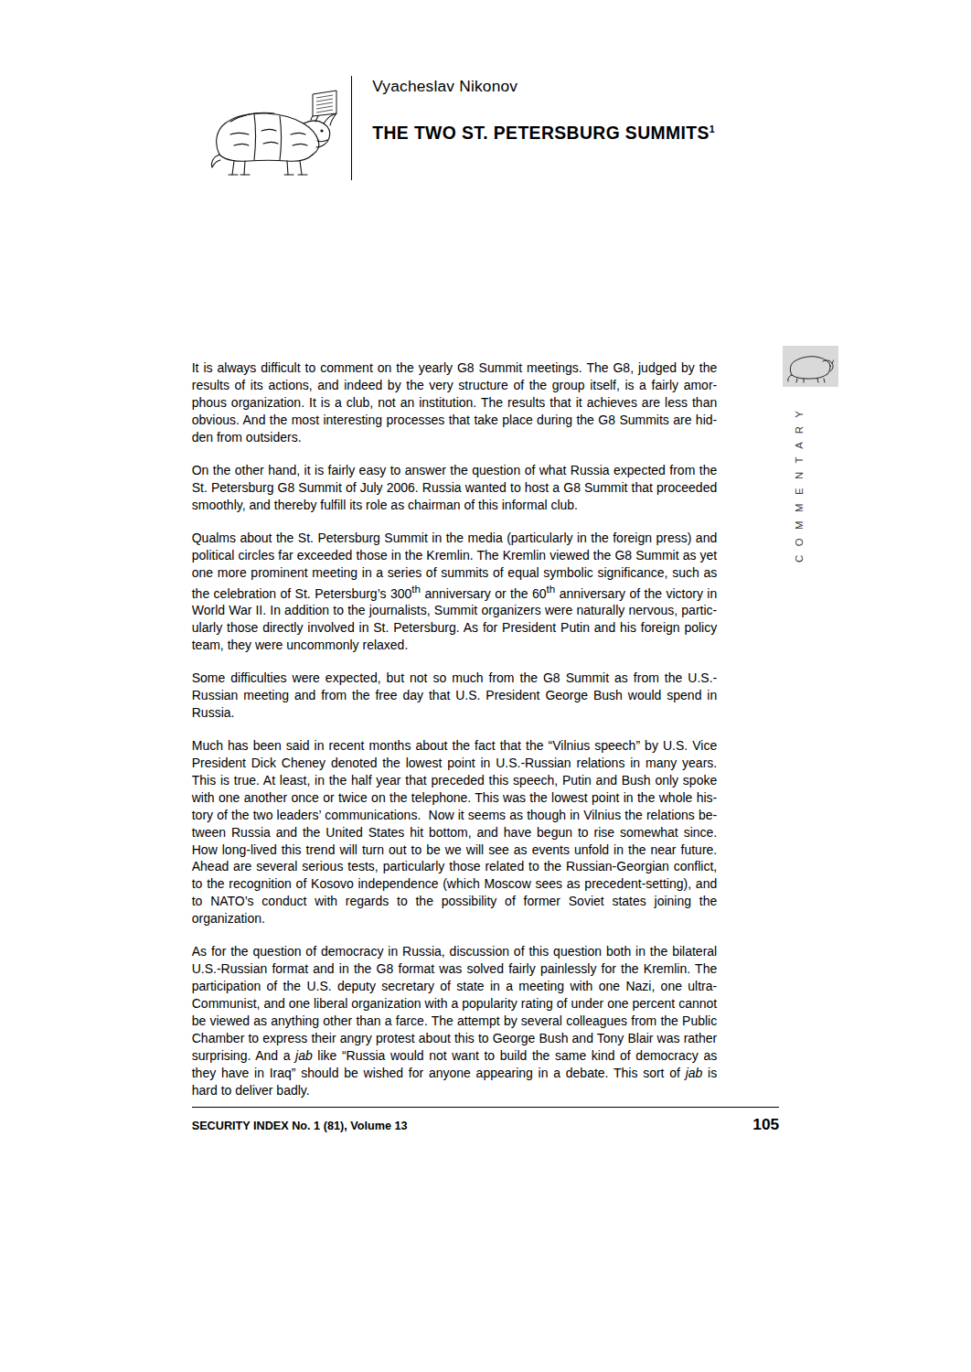Vyacheslav Nikonov
THE TWO ST. PETERSBURG SUMMITS1
C O M M E N T A R Y
It is always difficult to comment on the yearly G8 Summit meetings. The G8, judged by the results of its actions, and indeed by the very structure of the group itself, is a fairly amorphous organization. It is a club, not an institution. The results that it achieves are less than obvious. And the most interesting processes that take place during the G8 Summits are hidden from outsiders.
On the other hand, it is fairly easy to answer the question of what Russia expected from the St. Petersburg G8 Summit of July 2006. Russia wanted to host a G8 Summit that proceeded smoothly, and thereby fulfill its role as chairman of this informal club.
Qualms about the St. Petersburg Summit in the media (particularly in the foreign press) and political circles far exceeded those in the Kremlin. The Kremlin viewed the G8 Summit as yet one more prominent meeting in a series of summits of equal symbolic significance, such as the celebration of St. Petersburg’s 300th anniversary or the 60th anniversary of the victory in World War II. In addition to the journalists, Summit organizers were naturally nervous, particularly those directly involved in St. Petersburg. As for President Putin and his foreign policy team, they were uncommonly relaxed.
Some difficulties were expected, but not so much from the G8 Summit as from the U.S.-Russian meeting and from the free day that U.S. President George Bush would spend in Russia.
Much has been said in recent months about the fact that the “Vilnius speech” by U.S. Vice President Dick Cheney denoted the lowest point in U.S.-Russian relations in many years. This is true. At least, in the half year that preceded this speech, Putin and Bush only spoke with one another once or twice on the telephone. This was the lowest point in the whole history of the two leaders’ communications. Now it seems as though in Vilnius the relations between Russia and the United States hit bottom, and have begun to rise somewhat since. How long-lived this trend will turn out to be we will see as events unfold in the near future. Ahead are several serious tests, particularly those related to the Russian-Georgian conflict, to the recognition of Kosovo independence (which Moscow sees as precedent-setting), and to NATO’s conduct with regards to the possibility of former Soviet states joining the organization.
As for the question of democracy in Russia, discussion of this question both in the bilateral U.S.-Russian format and in the G8 format was solved fairly painlessly for the Kremlin. The participation of the U.S. deputy secretary of state in a meeting with one Nazi, one ultra-Communist, and one liberal organization with a popularity rating of under one percent cannot be viewed as anything other than a farce. The attempt by several colleagues from the Public Chamber to express their angry protest about this to George Bush and Tony Blair was rather surprising. And a jab like “Russia would not want to build the same kind of democracy as they have in Iraq” should be wished for anyone appearing in a debate. This sort of jab is hard to deliver badly.
SECURITY INDEX No. 1 (81), Volume 13
105